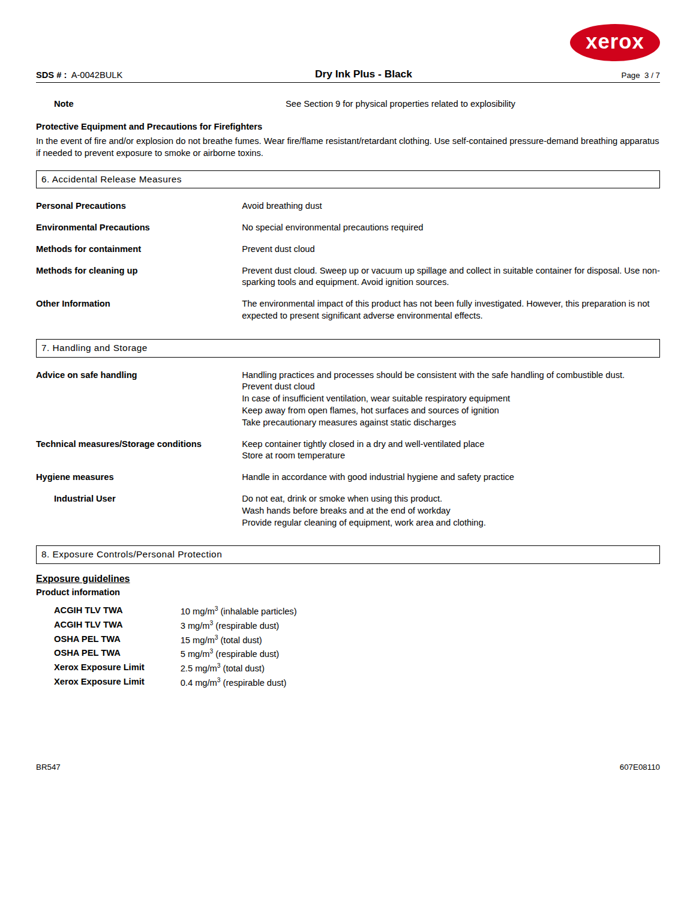xerox
| SDS # : A-0042BULK | Dry Ink Plus - Black | Page 3 / 7 |
Note See Section 9 for physical properties related to explosibility
Protective Equipment and Precautions for Firefighters
In the event of fire and/or explosion do not breathe fumes. Wear fire/flame resistant/retardant clothing. Use self-contained pressure-demand breathing apparatus if needed to prevent exposure to smoke or airborne toxins.
6. Accidental Release Measures
| Personal Precautions | Avoid breathing dust |
| Environmental Precautions | No special environmental precautions required |
| Methods for containment | Prevent dust cloud |
| Methods for cleaning up | Prevent dust cloud. Sweep up or vacuum up spillage and collect in suitable container for disposal. Use non-sparking tools and equipment. Avoid ignition sources. |
| Other Information | The environmental impact of this product has not been fully investigated. However, this preparation is not expected to present significant adverse environmental effects. |
7. Handling and Storage
| Advice on safe handling | Handling practices and processes should be consistent with the safe handling of combustible dust. Prevent dust cloud In case of insufficient ventilation, wear suitable respiratory equipment Keep away from open flames, hot surfaces and sources of ignition Take precautionary measures against static discharges |
| Technical measures/Storage conditions | Keep container tightly closed in a dry and well-ventilated place Store at room temperature |
| Hygiene measures | Handle in accordance with good industrial hygiene and safety practice |
| Industrial User | Do not eat, drink or smoke when using this product. Wash hands before breaks and at the end of workday Provide regular cleaning of equipment, work area and clothing. |
8. Exposure Controls/Personal Protection
Exposure guidelines
Product information
| ACGIH TLV TWA | 10 mg/m 3 (inhalable particles) |
| ACGIH TLV TWA | 3 mg/m 3 (respirable dust) |
| OSHA PEL TWA | 15 mg/m 3 (total dust) |
| OSHA PEL TWA | 5 mg/m 3 (respirable dust) |
| Xerox Exposure Limit | 2.5 mg/m 3 (total dust) |
| Xerox Exposure Limit | 0.4 mg/m 3 (respirable dust) |
BR547
607E08110